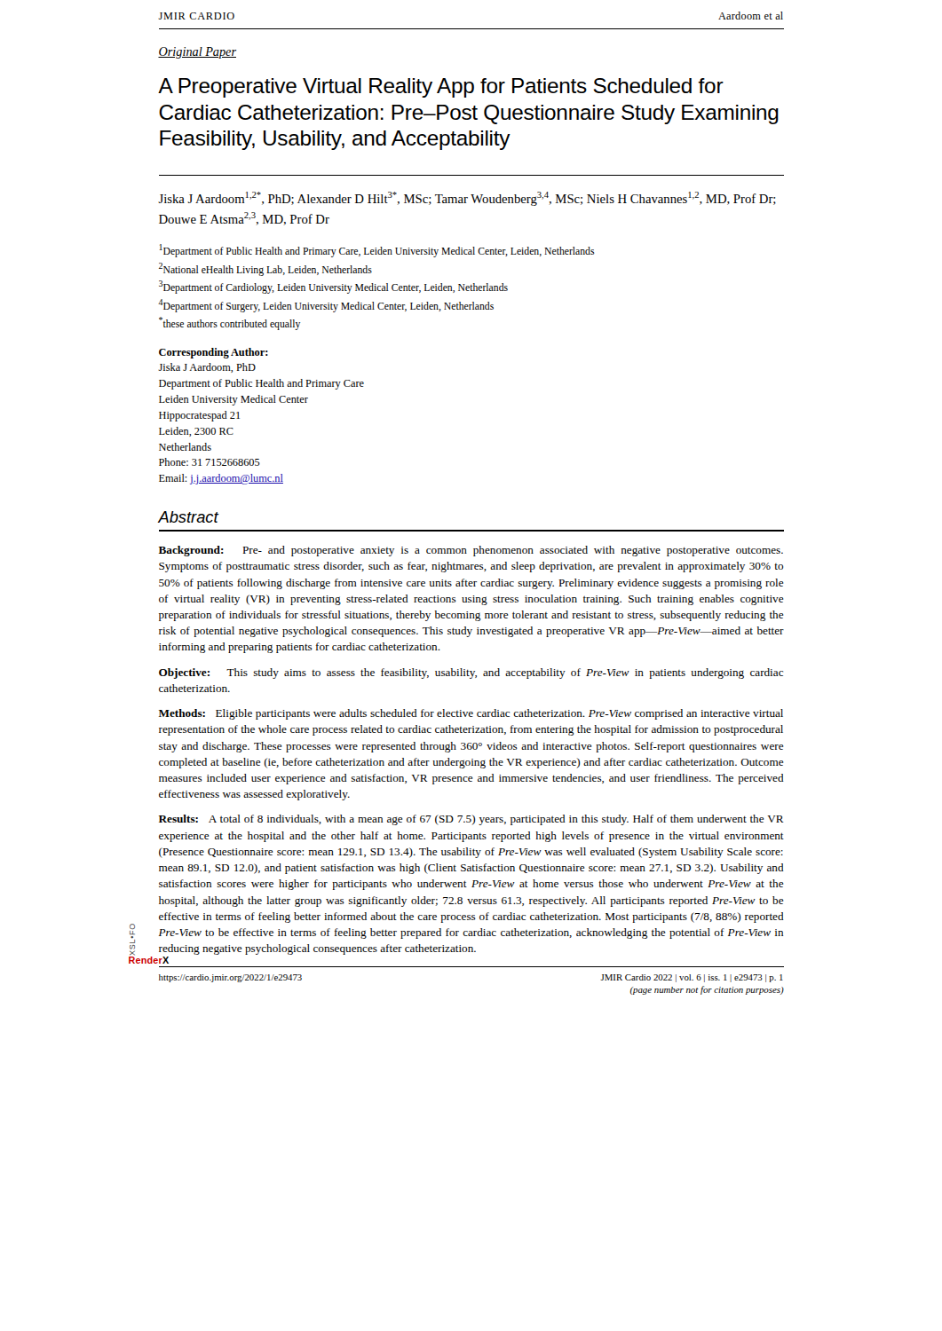JMIR CARDIO
Aardoom et al
Original Paper
A Preoperative Virtual Reality App for Patients Scheduled for Cardiac Catheterization: Pre–Post Questionnaire Study Examining Feasibility, Usability, and Acceptability
Jiska J Aardoom1,2*, PhD; Alexander D Hilt3*, MSc; Tamar Woudenberg3,4, MSc; Niels H Chavannes1,2, MD, Prof Dr; Douwe E Atsma2,3, MD, Prof Dr
1Department of Public Health and Primary Care, Leiden University Medical Center, Leiden, Netherlands
2National eHealth Living Lab, Leiden, Netherlands
3Department of Cardiology, Leiden University Medical Center, Leiden, Netherlands
4Department of Surgery, Leiden University Medical Center, Leiden, Netherlands
*these authors contributed equally
Corresponding Author:
Jiska J Aardoom, PhD
Department of Public Health and Primary Care
Leiden University Medical Center
Hippocratespad 21
Leiden, 2300 RC
Netherlands
Phone: 31 7152668605
Email: j.j.aardoom@lumc.nl
Abstract
Background: Pre- and postoperative anxiety is a common phenomenon associated with negative postoperative outcomes. Symptoms of posttraumatic stress disorder, such as fear, nightmares, and sleep deprivation, are prevalent in approximately 30% to 50% of patients following discharge from intensive care units after cardiac surgery. Preliminary evidence suggests a promising role of virtual reality (VR) in preventing stress-related reactions using stress inoculation training. Such training enables cognitive preparation of individuals for stressful situations, thereby becoming more tolerant and resistant to stress, subsequently reducing the risk of potential negative psychological consequences. This study investigated a preoperative VR app—Pre-View—aimed at better informing and preparing patients for cardiac catheterization.
Objective: This study aims to assess the feasibility, usability, and acceptability of Pre-View in patients undergoing cardiac catheterization.
Methods: Eligible participants were adults scheduled for elective cardiac catheterization. Pre-View comprised an interactive virtual representation of the whole care process related to cardiac catheterization, from entering the hospital for admission to postprocedural stay and discharge. These processes were represented through 360° videos and interactive photos. Self-report questionnaires were completed at baseline (ie, before catheterization and after undergoing the VR experience) and after cardiac catheterization. Outcome measures included user experience and satisfaction, VR presence and immersive tendencies, and user friendliness. The perceived effectiveness was assessed exploratively.
Results: A total of 8 individuals, with a mean age of 67 (SD 7.5) years, participated in this study. Half of them underwent the VR experience at the hospital and the other half at home. Participants reported high levels of presence in the virtual environment (Presence Questionnaire score: mean 129.1, SD 13.4). The usability of Pre-View was well evaluated (System Usability Scale score: mean 89.1, SD 12.0), and patient satisfaction was high (Client Satisfaction Questionnaire score: mean 27.1, SD 3.2). Usability and satisfaction scores were higher for participants who underwent Pre-View at home versus those who underwent Pre-View at the hospital, although the latter group was significantly older; 72.8 versus 61.3, respectively. All participants reported Pre-View to be effective in terms of feeling better informed about the care process of cardiac catheterization. Most participants (7/8, 88%) reported Pre-View to be effective in terms of feeling better prepared for cardiac catheterization, acknowledging the potential of Pre-View in reducing negative psychological consequences after catheterization.
XSL•FO
Render X
https://cardio.jmir.org/2022/1/e29473
JMIR Cardio 2022 | vol. 6 | iss. 1 | e29473 | p. 1
(page number not for citation purposes)